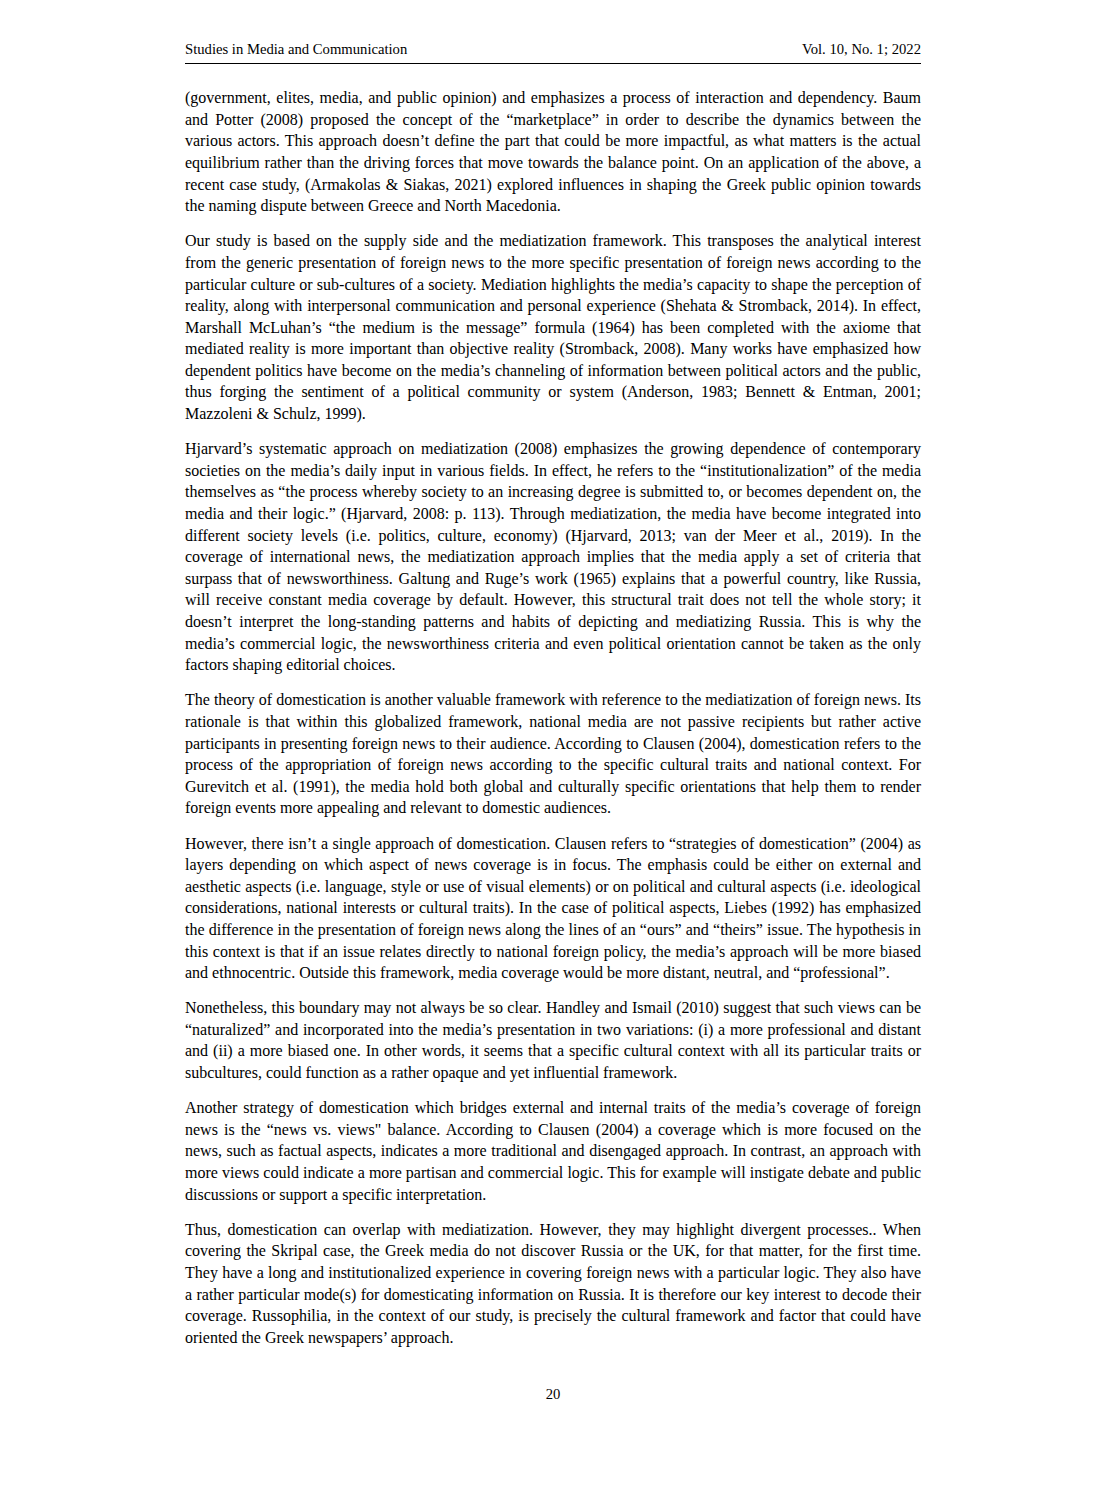Studies in Media and Communication Vol. 10, No. 1; 2022
(government, elites, media, and public opinion) and emphasizes a process of interaction and dependency. Baum and Potter (2008) proposed the concept of the “marketplace” in order to describe the dynamics between the various actors. This approach doesn’t define the part that could be more impactful, as what matters is the actual equilibrium rather than the driving forces that move towards the balance point. On an application of the above, a recent case study, (Armakolas & Siakas, 2021) explored influences in shaping the Greek public opinion towards the naming dispute between Greece and North Macedonia.
Our study is based on the supply side and the mediatization framework. This transposes the analytical interest from the generic presentation of foreign news to the more specific presentation of foreign news according to the particular culture or sub-cultures of a society. Mediation highlights the media’s capacity to shape the perception of reality, along with interpersonal communication and personal experience (Shehata & Stromback, 2014). In effect, Marshall McLuhan’s “the medium is the message” formula (1964) has been completed with the axiome that mediated reality is more important than objective reality (Stromback, 2008). Many works have emphasized how dependent politics have become on the media’s channeling of information between political actors and the public, thus forging the sentiment of a political community or system (Anderson, 1983; Bennett & Entman, 2001; Mazzoleni & Schulz, 1999).
Hjarvard’s systematic approach on mediatization (2008) emphasizes the growing dependence of contemporary societies on the media’s daily input in various fields. In effect, he refers to the “institutionalization” of the media themselves as “the process whereby society to an increasing degree is submitted to, or becomes dependent on, the media and their logic.” (Hjarvard, 2008: p. 113). Through mediatization, the media have become integrated into different society levels (i.e. politics, culture, economy) (Hjarvard, 2013; van der Meer et al., 2019). In the coverage of international news, the mediatization approach implies that the media apply a set of criteria that surpass that of newsworthiness. Galtung and Ruge’s work (1965) explains that a powerful country, like Russia, will receive constant media coverage by default. However, this structural trait does not tell the whole story; it doesn’t interpret the long-standing patterns and habits of depicting and mediatizing Russia. This is why the media’s commercial logic, the newsworthiness criteria and even political orientation cannot be taken as the only factors shaping editorial choices.
The theory of domestication is another valuable framework with reference to the mediatization of foreign news. Its rationale is that within this globalized framework, national media are not passive recipients but rather active participants in presenting foreign news to their audience. According to Clausen (2004), domestication refers to the process of the appropriation of foreign news according to the specific cultural traits and national context. For Gurevitch et al. (1991), the media hold both global and culturally specific orientations that help them to render foreign events more appealing and relevant to domestic audiences.
However, there isn’t a single approach of domestication. Clausen refers to “strategies of domestication” (2004) as layers depending on which aspect of news coverage is in focus. The emphasis could be either on external and aesthetic aspects (i.e. language, style or use of visual elements) or on political and cultural aspects (i.e. ideological considerations, national interests or cultural traits). In the case of political aspects, Liebes (1992) has emphasized the difference in the presentation of foreign news along the lines of an “ours” and “theirs” issue. The hypothesis in this context is that if an issue relates directly to national foreign policy, the media’s approach will be more biased and ethnocentric. Outside this framework, media coverage would be more distant, neutral, and “professional”.
Nonetheless, this boundary may not always be so clear. Handley and Ismail (2010) suggest that such views can be “naturalized” and incorporated into the media’s presentation in two variations: (i) a more professional and distant and (ii) a more biased one. In other words, it seems that a specific cultural context with all its particular traits or subcultures, could function as a rather opaque and yet influential framework.
Another strategy of domestication which bridges external and internal traits of the media’s coverage of foreign news is the “news vs. views" balance. According to Clausen (2004) a coverage which is more focused on the news, such as factual aspects, indicates a more traditional and disengaged approach. In contrast, an approach with more views could indicate a more partisan and commercial logic. This for example will instigate debate and public discussions or support a specific interpretation.
Thus, domestication can overlap with mediatization. However, they may highlight divergent processes.. When covering the Skripal case, the Greek media do not discover Russia or the UK, for that matter, for the first time. They have a long and institutionalized experience in covering foreign news with a particular logic. They also have a rather particular mode(s) for domesticating information on Russia. It is therefore our key interest to decode their coverage. Russophilia, in the context of our study, is precisely the cultural framework and factor that could have oriented the Greek newspapers’ approach.
20